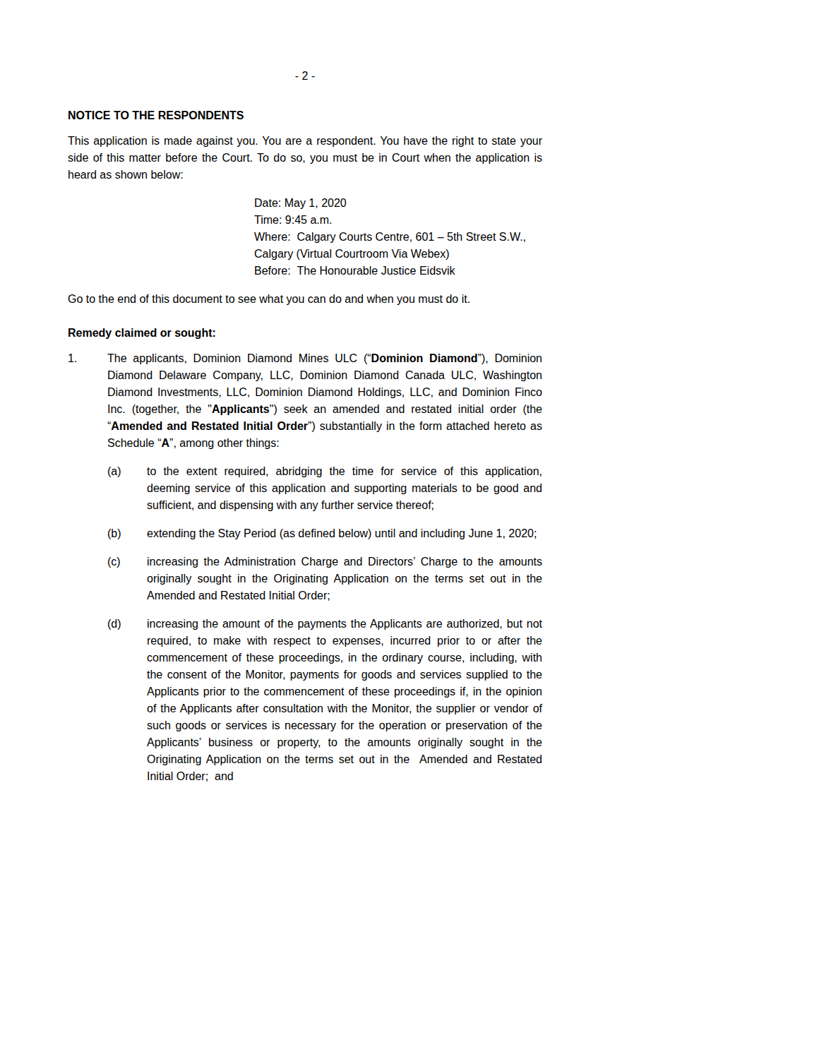- 2 -
NOTICE TO THE RESPONDENTS
This application is made against you. You are a respondent. You have the right to state your side of this matter before the Court. To do so, you must be in Court when the application is heard as shown below:
Date: May 1, 2020
Time: 9:45 a.m.
Where: Calgary Courts Centre, 601 – 5th Street S.W., Calgary (Virtual Courtroom Via Webex)
Before: The Honourable Justice Eidsvik
Go to the end of this document to see what you can do and when you must do it.
Remedy claimed or sought:
1.
The applicants, Dominion Diamond Mines ULC (“Dominion Diamond”), Dominion Diamond Delaware Company, LLC, Dominion Diamond Canada ULC, Washington Diamond Investments, LLC, Dominion Diamond Holdings, LLC, and Dominion Finco Inc. (together, the "Applicants") seek an amended and restated initial order (the “Amended and Restated Initial Order”) substantially in the form attached hereto as Schedule “A”, among other things:
(a)
to the extent required, abridging the time for service of this application, deeming service of this application and supporting materials to be good and sufficient, and dispensing with any further service thereof;
(b)
extending the Stay Period (as defined below) until and including June 1, 2020;
(c)
increasing the Administration Charge and Directors’ Charge to the amounts originally sought in the Originating Application on the terms set out in the Amended and Restated Initial Order;
(d)
increasing the amount of the payments the Applicants are authorized, but not required, to make with respect to expenses, incurred prior to or after the commencement of these proceedings, in the ordinary course, including, with the consent of the Monitor, payments for goods and services supplied to the Applicants prior to the commencement of these proceedings if, in the opinion of the Applicants after consultation with the Monitor, the supplier or vendor of such goods or services is necessary for the operation or preservation of the Applicants’ business or property, to the amounts originally sought in the Originating Application on the terms set out in the Amended and Restated Initial Order; and